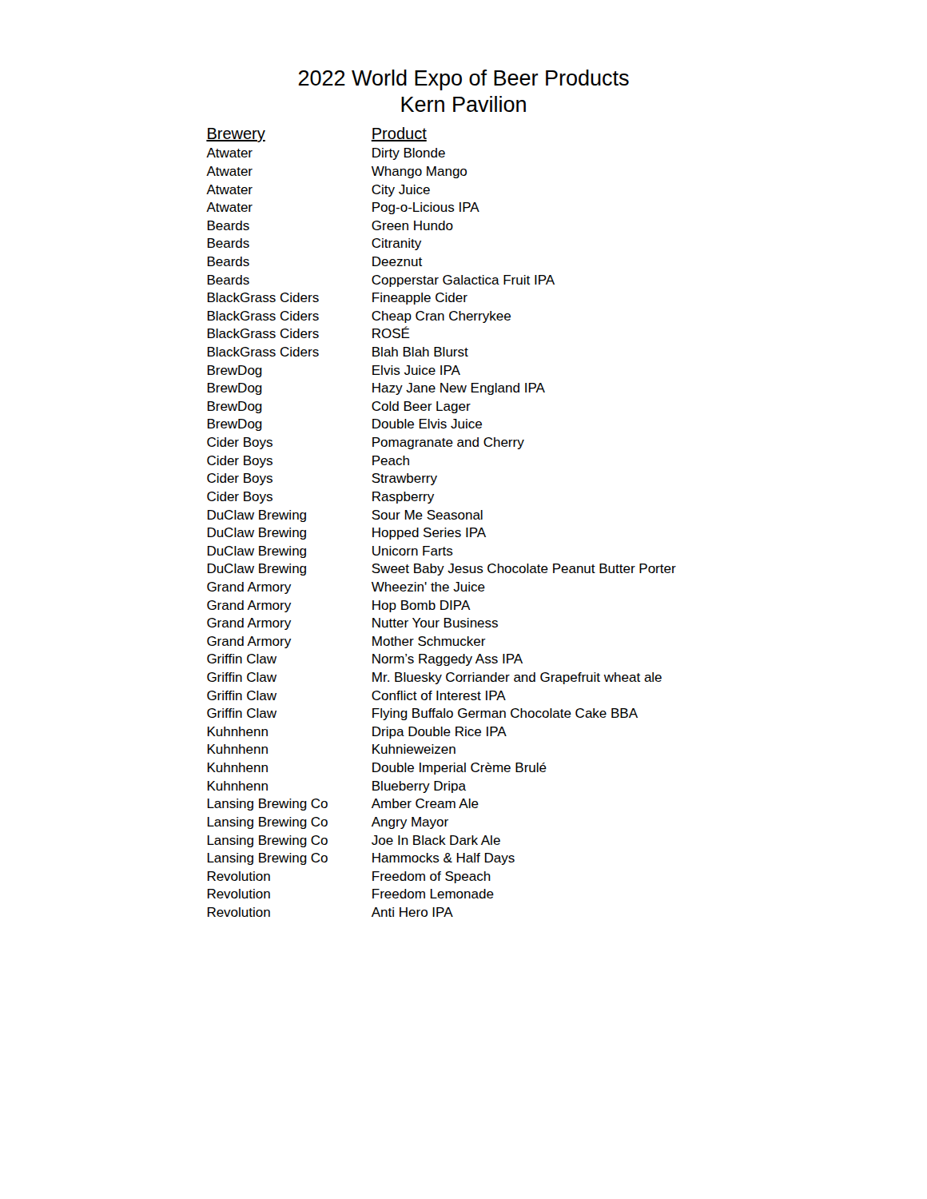2022 World Expo of Beer Products
Kern Pavilion
| Brewery | Product |
| --- | --- |
| Atwater | Dirty Blonde |
| Atwater | Whango Mango |
| Atwater | City Juice |
| Atwater | Pog-o-Licious IPA |
| Beards | Green Hundo |
| Beards | Citranity |
| Beards | Deeznut |
| Beards | Copperstar Galactica Fruit IPA |
| BlackGrass Ciders | Fineapple Cider |
| BlackGrass Ciders | Cheap Cran Cherrykee |
| BlackGrass Ciders | ROSÉ |
| BlackGrass Ciders | Blah Blah Blurst |
| BrewDog | Elvis Juice IPA |
| BrewDog | Hazy Jane New England IPA |
| BrewDog | Cold Beer Lager |
| BrewDog | Double Elvis Juice |
| Cider Boys | Pomagranate and Cherry |
| Cider Boys | Peach |
| Cider Boys | Strawberry |
| Cider Boys | Raspberry |
| DuClaw Brewing | Sour Me Seasonal |
| DuClaw Brewing | Hopped Series IPA |
| DuClaw Brewing | Unicorn Farts |
| DuClaw Brewing | Sweet Baby Jesus Chocolate Peanut Butter Porter |
| Grand Armory | Wheezin' the Juice |
| Grand Armory | Hop Bomb DIPA |
| Grand Armory | Nutter Your Business |
| Grand Armory | Mother Schmucker |
| Griffin Claw | Norm’s Raggedy Ass IPA |
| Griffin Claw | Mr. Bluesky Corriander and Grapefruit wheat ale |
| Griffin Claw | Conflict of Interest IPA |
| Griffin Claw | Flying Buffalo German Chocolate Cake BBA |
| Kuhnhenn | Dripa Double Rice IPA |
| Kuhnhenn | Kuhnieweizen |
| Kuhnhenn | Double Imperial Crème Brulé |
| Kuhnhenn | Blueberry Dripa |
| Lansing Brewing Co | Amber Cream Ale |
| Lansing Brewing Co | Angry Mayor |
| Lansing Brewing Co | Joe In Black Dark Ale |
| Lansing Brewing Co | Hammocks & Half Days |
| Revolution | Freedom of Speach |
| Revolution | Freedom Lemonade |
| Revolution | Anti Hero IPA |